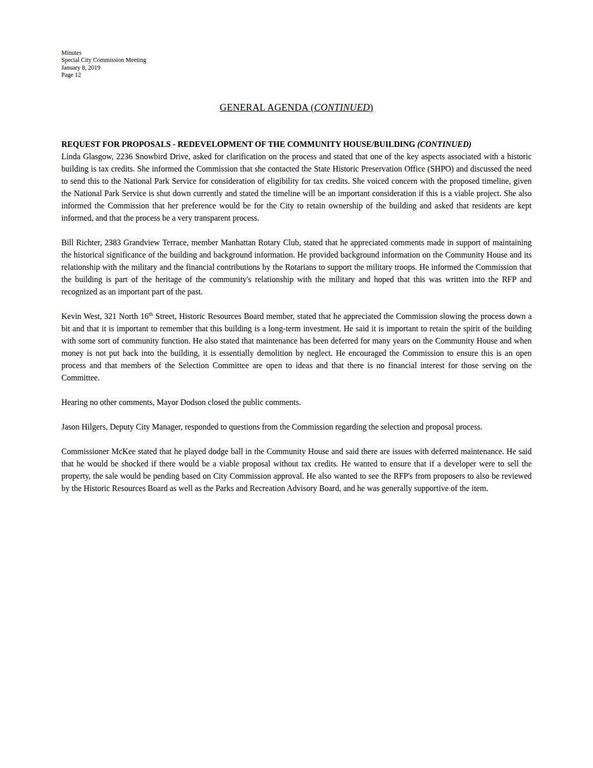Minutes
Special City Commission Meeting
January 8, 2019
Page 12
GENERAL AGENDA (CONTINUED)
REQUEST FOR PROPOSALS - REDEVELOPMENT OF THE COMMUNITY HOUSE/BUILDING (CONTINUED)
Linda Glasgow, 2236 Snowbird Drive, asked for clarification on the process and stated that one of the key aspects associated with a historic building is tax credits. She informed the Commission that she contacted the State Historic Preservation Office (SHPO) and discussed the need to send this to the National Park Service for consideration of eligibility for tax credits. She voiced concern with the proposed timeline, given the National Park Service is shut down currently and stated the timeline will be an important consideration if this is a viable project. She also informed the Commission that her preference would be for the City to retain ownership of the building and asked that residents are kept informed, and that the process be a very transparent process.
Bill Richter, 2383 Grandview Terrace, member Manhattan Rotary Club, stated that he appreciated comments made in support of maintaining the historical significance of the building and background information. He provided background information on the Community House and its relationship with the military and the financial contributions by the Rotarians to support the military troops. He informed the Commission that the building is part of the heritage of the community's relationship with the military and hoped that this was written into the RFP and recognized as an important part of the past.
Kevin West, 321 North 16th Street, Historic Resources Board member, stated that he appreciated the Commission slowing the process down a bit and that it is important to remember that this building is a long-term investment. He said it is important to retain the spirit of the building with some sort of community function. He also stated that maintenance has been deferred for many years on the Community House and when money is not put back into the building, it is essentially demolition by neglect. He encouraged the Commission to ensure this is an open process and that members of the Selection Committee are open to ideas and that there is no financial interest for those serving on the Committee.
Hearing no other comments, Mayor Dodson closed the public comments.
Jason Hilgers, Deputy City Manager, responded to questions from the Commission regarding the selection and proposal process.
Commissioner McKee stated that he played dodge ball in the Community House and said there are issues with deferred maintenance. He said that he would be shocked if there would be a viable proposal without tax credits. He wanted to ensure that if a developer were to sell the property, the sale would be pending based on City Commission approval. He also wanted to see the RFP's from proposers to also be reviewed by the Historic Resources Board as well as the Parks and Recreation Advisory Board, and he was generally supportive of the item.